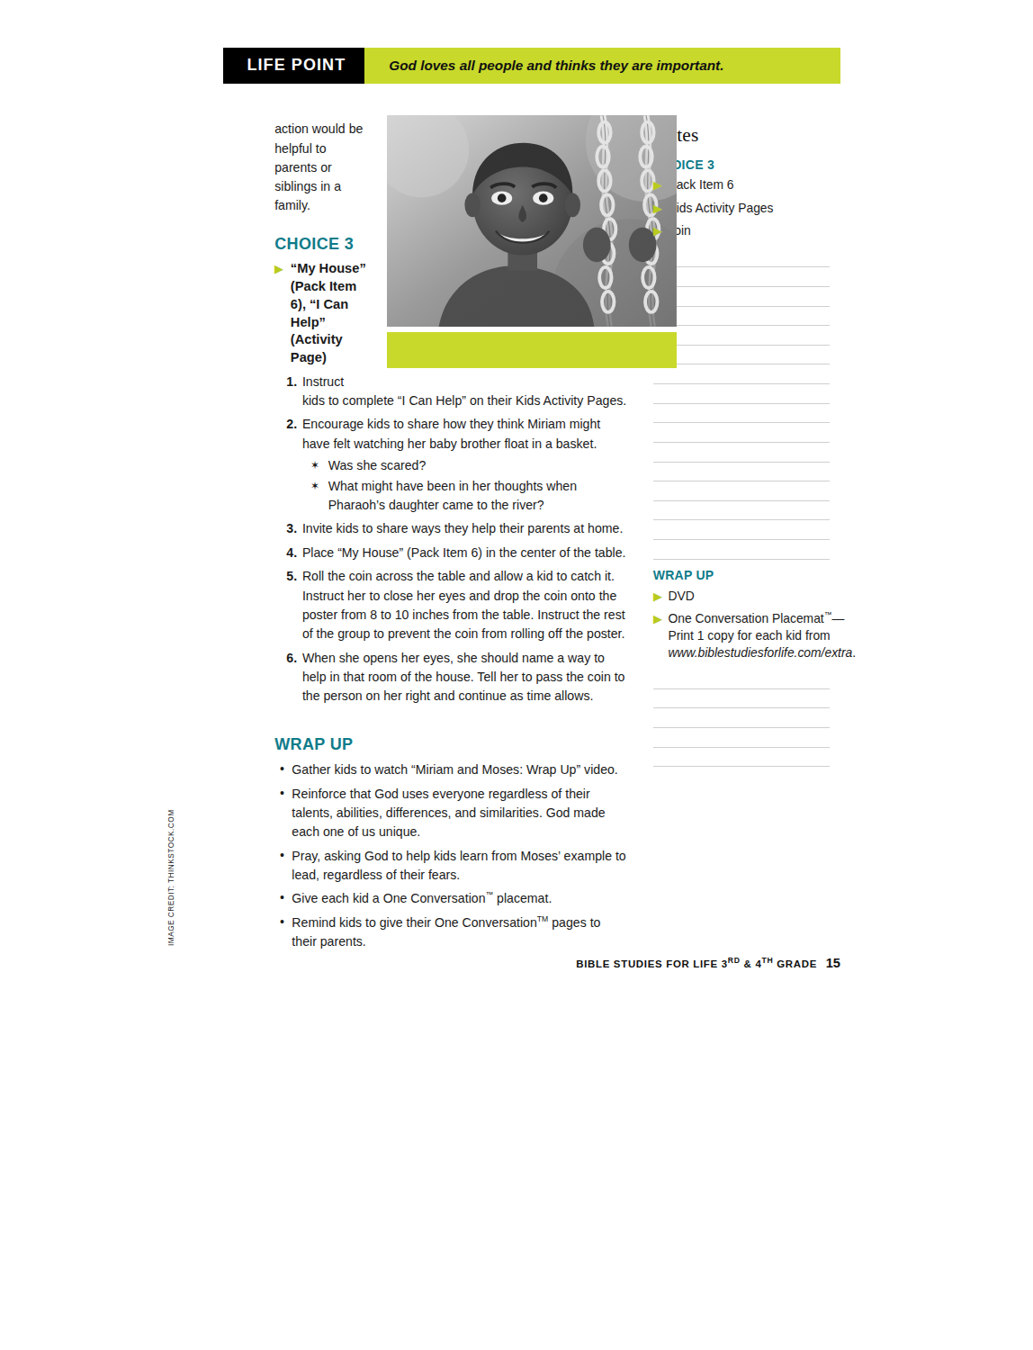LIFE POINT
God loves all people and thinks they are important.
action would be helpful to parents or siblings in a family.
CHOICE 3
▶ “My House” (Pack Item 6), “I Can Help” (Activity Page)
Instruct kids to complete “I Can Help” on their Kids Activity Pages.
Encourage kids to share how they think Miriam might have felt watching her baby brother float in a basket.
Was she scared?
What might have been in her thoughts when Pharaoh’s daughter came to the river?
Invite kids to share ways they help their parents at home.
Place “My House” (Pack Item 6) in the center of the table.
Roll the coin across the table and allow a kid to catch it. Instruct her to close her eyes and drop the coin onto the poster from 8 to 10 inches from the table. Instruct the rest of the group to prevent the coin from rolling off the poster.
When she opens her eyes, she should name a way to help in that room of the house. Tell her to pass the coin to the person on her right and continue as time allows.
WRAP UP
Gather kids to watch “Miriam and Moses: Wrap Up” video.
Reinforce that God uses everyone regardless of their talents, abilities, differences, and similarities. God made each one of us unique.
Pray, asking God to help kids learn from Moses’ example to lead, regardless of their fears.
Give each kid a One Conversation™ placemat.
Remind kids to give their One ConversationTM pages to their parents.
Notes
CHOICE 3
▶Pack Item 6
▶Kids Activity Pages
▶coin
WRAP UP
▶DVD
▶One Conversation Placemat™—Print 1 copy for each kid from www.biblestudiesforlife.com/extra.
IMAGE CREDIT: THINKSTOCK.COM
BIBLE STUDIES FOR LIFE 3RD & 4TH GRADE 15